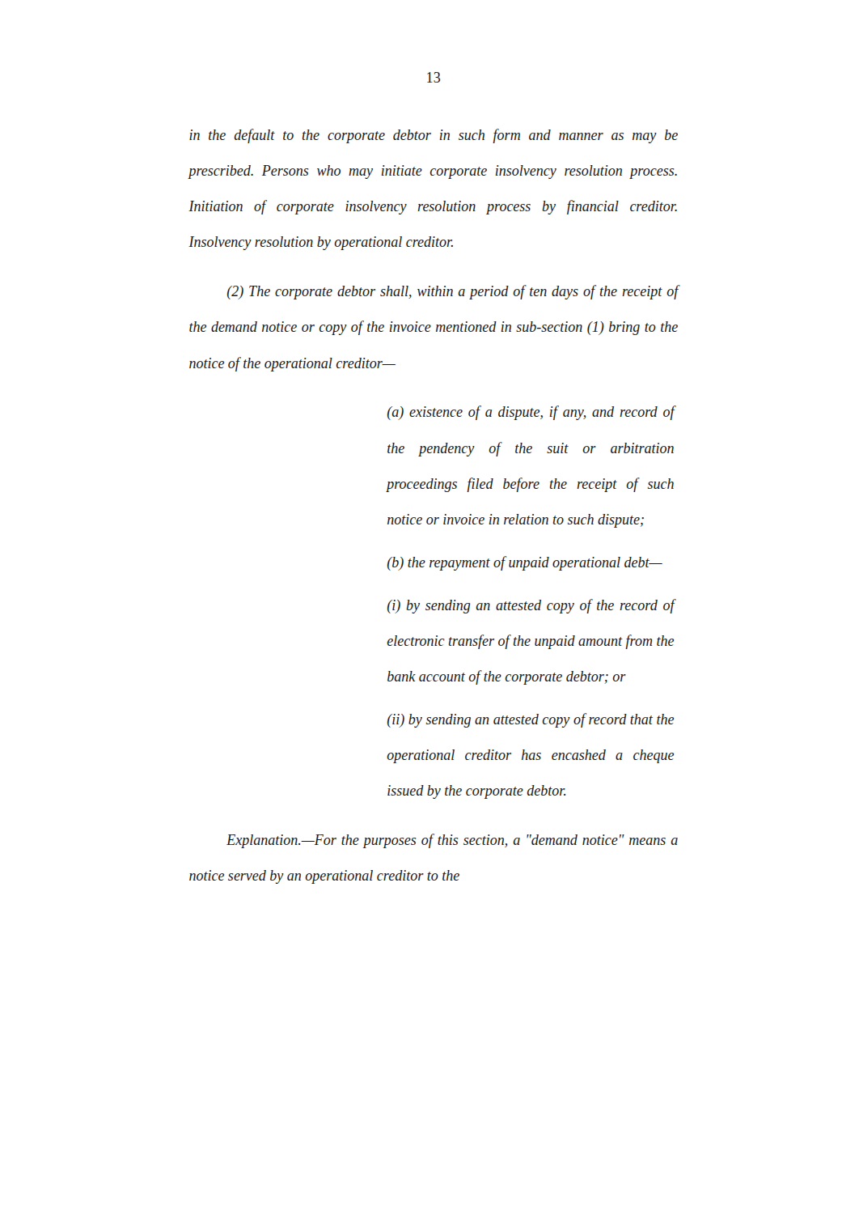13
in the default to the corporate debtor in such form and manner as may be prescribed. Persons who may initiate corporate insolvency resolution process. Initiation of corporate insolvency resolution process by financial creditor. Insolvency resolution by operational creditor.
(2) The corporate debtor shall, within a period of ten days of the receipt of the demand notice or copy of the invoice mentioned in sub-section (1) bring to the notice of the operational creditor—
(a) existence of a dispute, if any, and record of the pendency of the suit or arbitration proceedings filed before the receipt of such notice or invoice in relation to such dispute;
(b) the repayment of unpaid operational debt—
(i) by sending an attested copy of the record of electronic transfer of the unpaid amount from the bank account of the corporate debtor; or
(ii) by sending an attested copy of record that the operational creditor has encashed a cheque issued by the corporate debtor.
Explanation.—For the purposes of this section, a "demand notice" means a notice served by an operational creditor to the